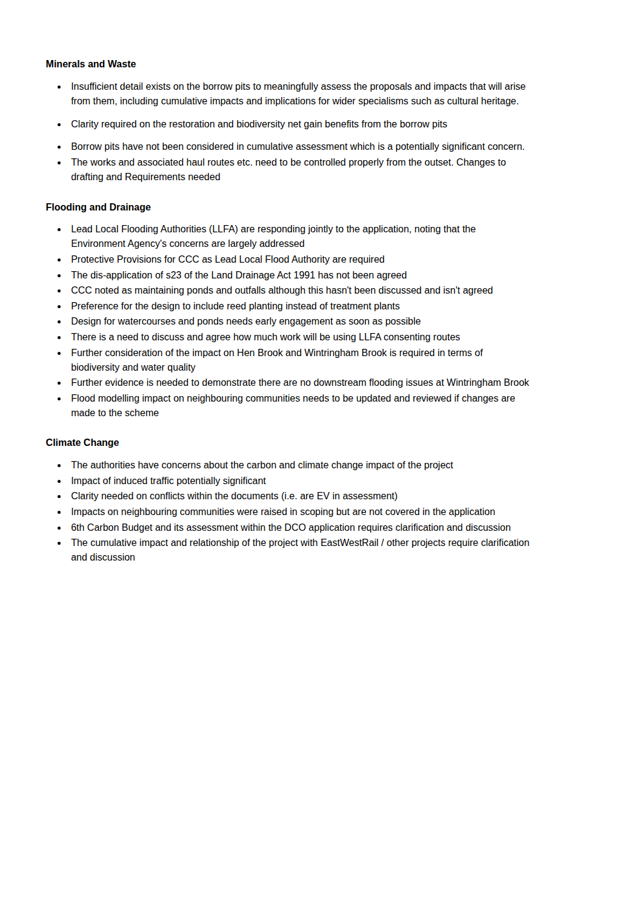Minerals and Waste
Insufficient detail exists on the borrow pits to meaningfully assess the proposals and impacts that will arise from them, including cumulative impacts and implications for wider specialisms such as cultural heritage.
Clarity required on the restoration and biodiversity net gain benefits from the borrow pits
Borrow pits have not been considered in cumulative assessment which is a potentially significant concern.
The works and associated haul routes etc. need to be controlled properly from the outset. Changes to drafting and Requirements needed
Flooding and Drainage
Lead Local Flooding Authorities (LLFA) are responding jointly to the application, noting that the Environment Agency's concerns are largely addressed
Protective Provisions for CCC as Lead Local Flood Authority are required
The dis-application of s23 of the Land Drainage Act 1991 has not been agreed
CCC noted as maintaining ponds and outfalls although this hasn't been discussed and isn't agreed
Preference for the design to include reed planting instead of treatment plants
Design for watercourses and ponds needs early engagement as soon as possible
There is a need to discuss and agree how much work will be using LLFA consenting routes
Further consideration of the impact on Hen Brook and Wintringham Brook is required in terms of biodiversity and water quality
Further evidence is needed to demonstrate there are no downstream flooding issues at Wintringham Brook
Flood modelling impact on neighbouring communities needs to be updated and reviewed if changes are made to the scheme
Climate Change
The authorities have concerns about the carbon and climate change impact of the project
Impact of induced traffic potentially significant
Clarity needed on conflicts within the documents (i.e. are EV in assessment)
Impacts on neighbouring communities were raised in scoping but are not covered in the application
6th Carbon Budget and its assessment within the DCO application requires clarification and discussion
The cumulative impact and relationship of the project with EastWestRail / other projects require clarification and discussion